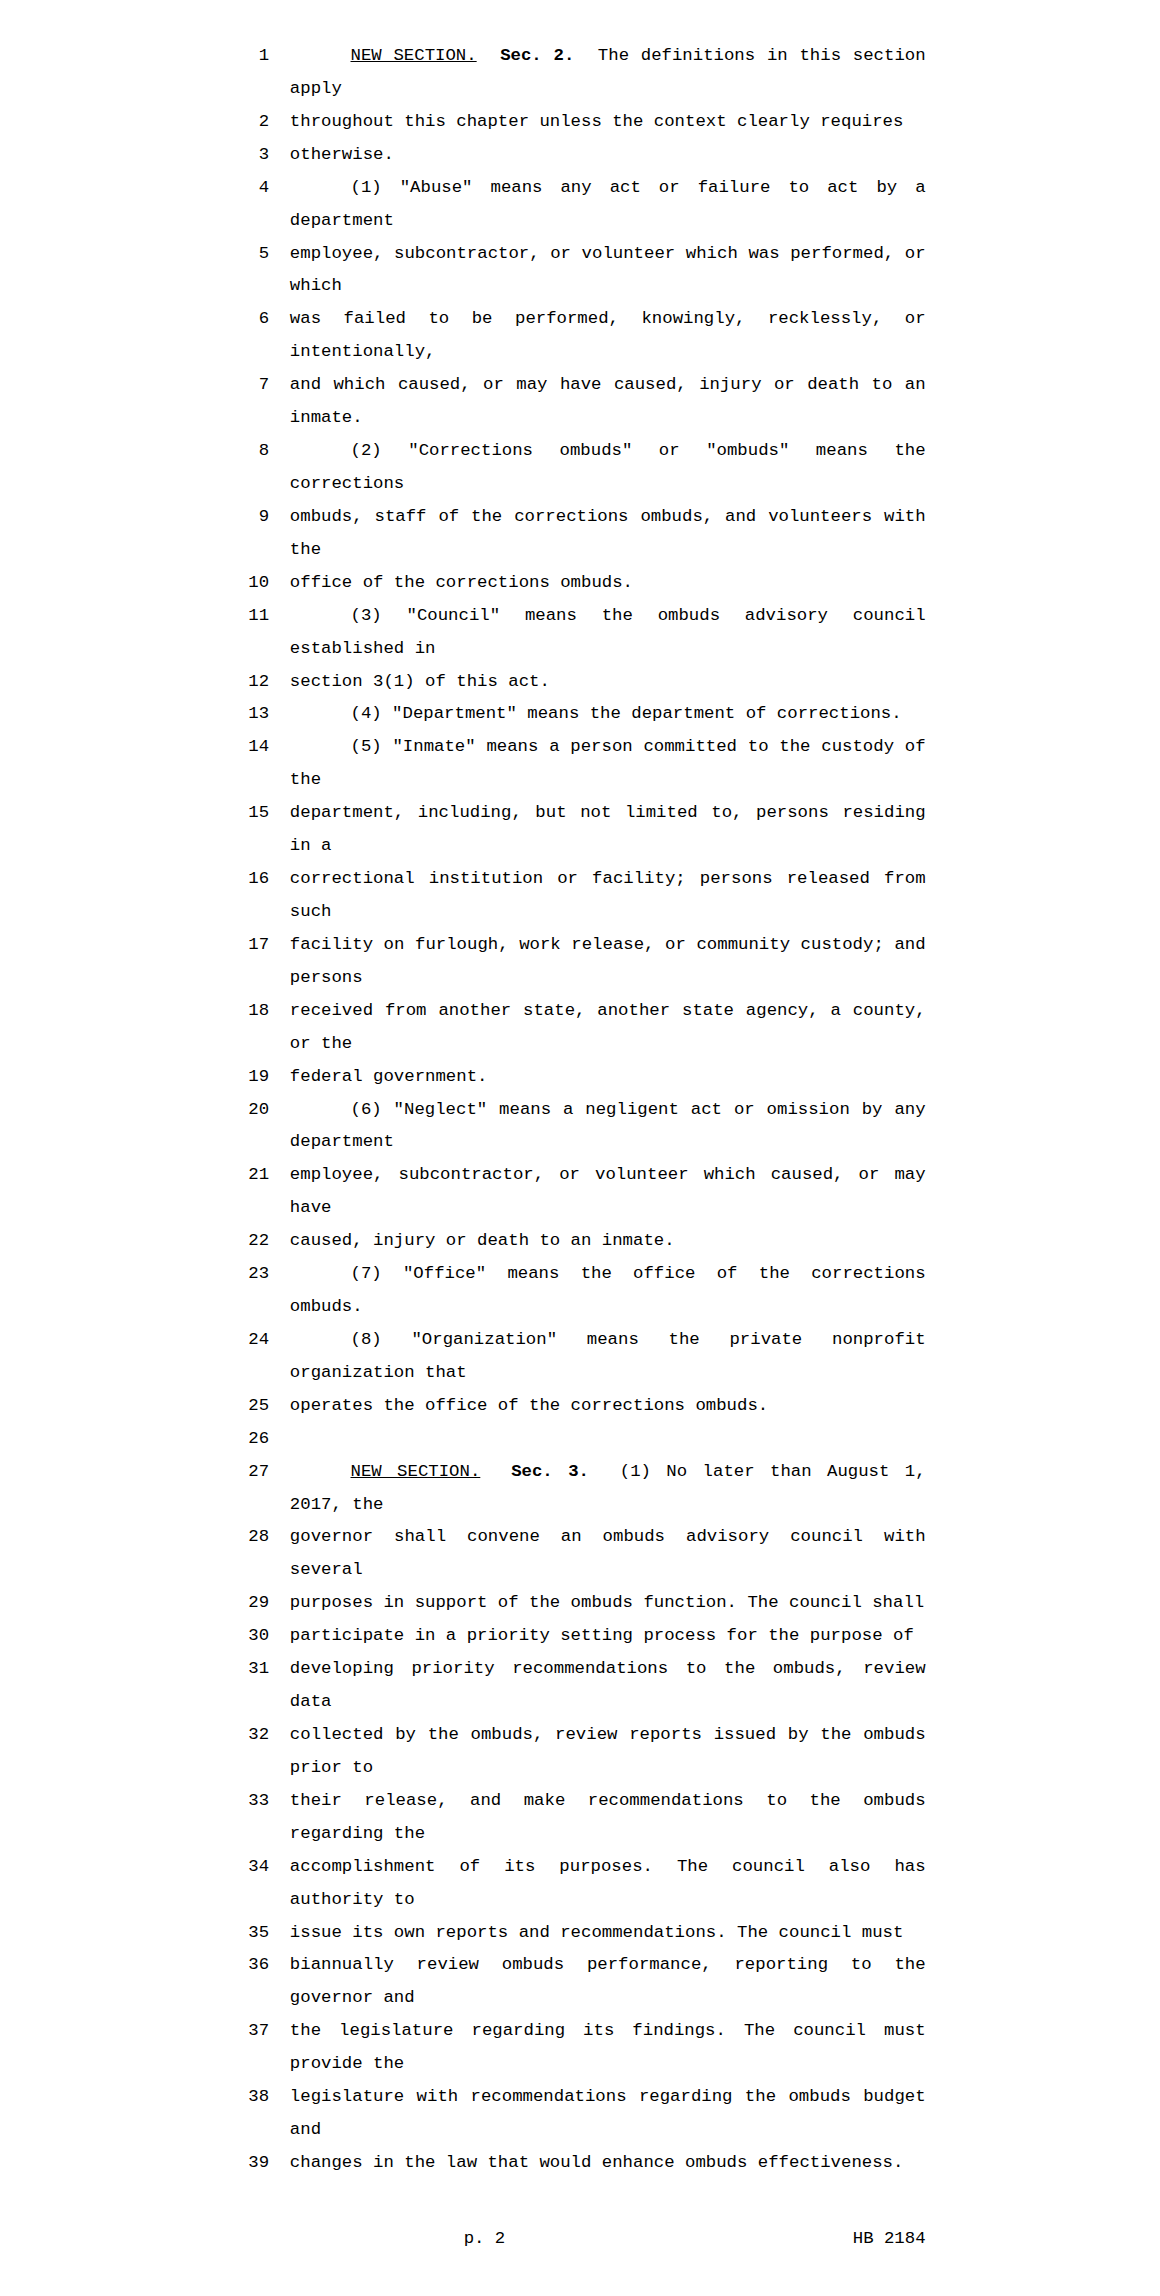NEW SECTION. Sec. 2. The definitions in this section apply
throughout this chapter unless the context clearly requires
otherwise.
(1) "Abuse" means any act or failure to act by a department
employee, subcontractor, or volunteer which was performed, or which
was failed to be performed, knowingly, recklessly, or intentionally,
and which caused, or may have caused, injury or death to an inmate.
(2) "Corrections ombuds" or "ombuds" means the corrections
ombuds, staff of the corrections ombuds, and volunteers with the
office of the corrections ombuds.
(3) "Council" means the ombuds advisory council established in
section 3(1) of this act.
(4) "Department" means the department of corrections.
(5) "Inmate" means a person committed to the custody of the
department, including, but not limited to, persons residing in a
correctional institution or facility; persons released from such
facility on furlough, work release, or community custody; and persons
received from another state, another state agency, a county, or the
federal government.
(6) "Neglect" means a negligent act or omission by any department
employee, subcontractor, or volunteer which caused, or may have
caused, injury or death to an inmate.
(7) "Office" means the office of the corrections ombuds.
(8) "Organization" means the private nonprofit organization that
operates the office of the corrections ombuds.
NEW SECTION. Sec. 3. (1) No later than August 1, 2017, the
governor shall convene an ombuds advisory council with several
purposes in support of the ombuds function. The council shall
participate in a priority setting process for the purpose of
developing priority recommendations to the ombuds, review data
collected by the ombuds, review reports issued by the ombuds prior to
their release, and make recommendations to the ombuds regarding the
accomplishment of its purposes. The council also has authority to
issue its own reports and recommendations. The council must
biannually review ombuds performance, reporting to the governor and
the legislature regarding its findings. The council must provide the
legislature with recommendations regarding the ombuds budget and
changes in the law that would enhance ombuds effectiveness.
p. 2 HB 2184